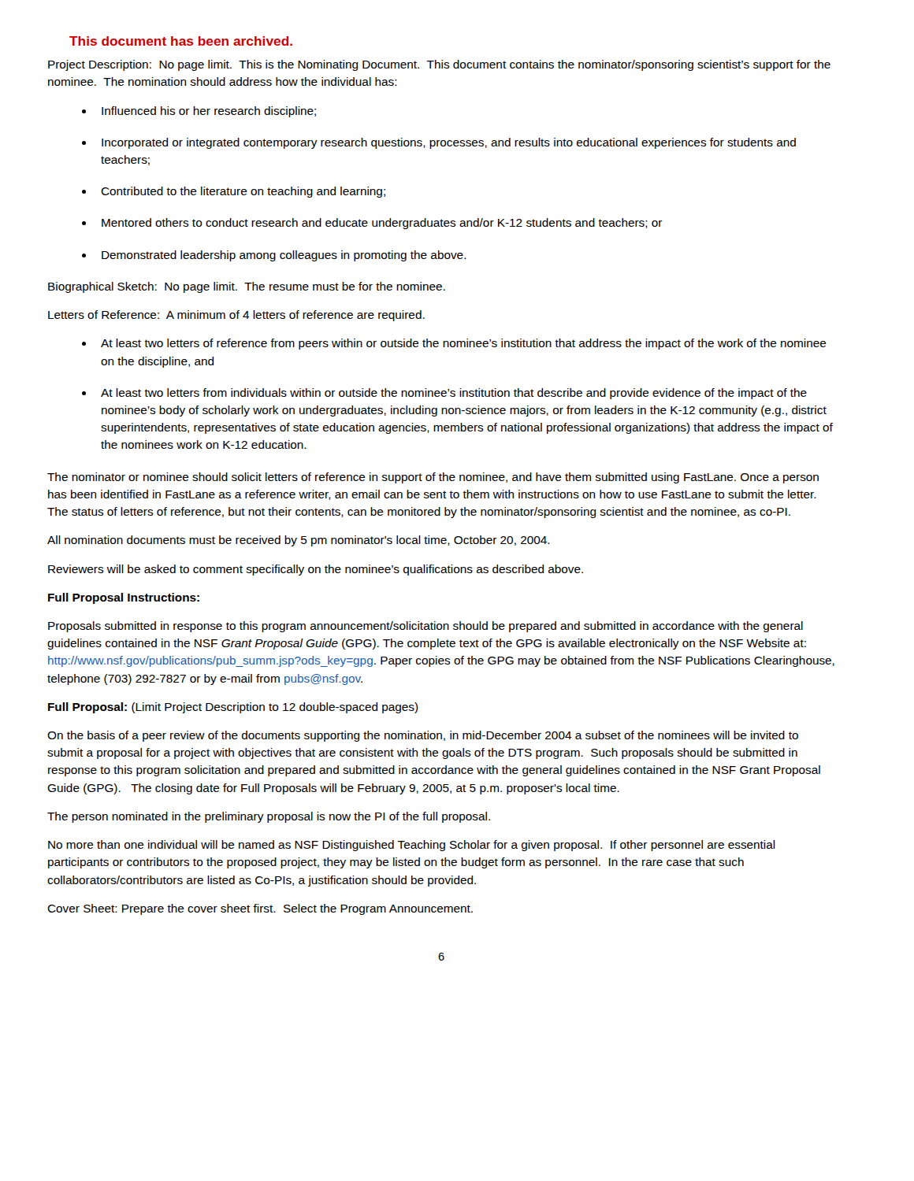This document has been archived.
Project Description: No page limit. This is the Nominating Document. This document contains the nominator/sponsoring scientist’s support for the nominee. The nomination should address how the individual has:
Influenced his or her research discipline;
Incorporated or integrated contemporary research questions, processes, and results into educational experiences for students and teachers;
Contributed to the literature on teaching and learning;
Mentored others to conduct research and educate undergraduates and/or K-12 students and teachers; or
Demonstrated leadership among colleagues in promoting the above.
Biographical Sketch: No page limit. The resume must be for the nominee.
Letters of Reference: A minimum of 4 letters of reference are required.
At least two letters of reference from peers within or outside the nominee’s institution that address the impact of the work of the nominee on the discipline, and
At least two letters from individuals within or outside the nominee’s institution that describe and provide evidence of the impact of the nominee’s body of scholarly work on undergraduates, including non-science majors, or from leaders in the K-12 community (e.g., district superintendents, representatives of state education agencies, members of national professional organizations) that address the impact of the nominees work on K-12 education.
The nominator or nominee should solicit letters of reference in support of the nominee, and have them submitted using FastLane. Once a person has been identified in FastLane as a reference writer, an email can be sent to them with instructions on how to use FastLane to submit the letter. The status of letters of reference, but not their contents, can be monitored by the nominator/sponsoring scientist and the nominee, as co-PI.
All nomination documents must be received by 5 pm nominator's local time, October 20, 2004.
Reviewers will be asked to comment specifically on the nominee’s qualifications as described above.
Full Proposal Instructions:
Proposals submitted in response to this program announcement/solicitation should be prepared and submitted in accordance with the general guidelines contained in the NSF Grant Proposal Guide (GPG). The complete text of the GPG is available electronically on the NSF Website at: http://www.nsf.gov/publications/pub_summ.jsp?ods_key=gpg. Paper copies of the GPG may be obtained from the NSF Publications Clearinghouse, telephone (703) 292-7827 or by e-mail from pubs@nsf.gov.
Full Proposal: (Limit Project Description to 12 double-spaced pages)
On the basis of a peer review of the documents supporting the nomination, in mid-December 2004 a subset of the nominees will be invited to submit a proposal for a project with objectives that are consistent with the goals of the DTS program. Such proposals should be submitted in response to this program solicitation and prepared and submitted in accordance with the general guidelines contained in the NSF Grant Proposal Guide (GPG). The closing date for Full Proposals will be February 9, 2005, at 5 p.m. proposer's local time.
The person nominated in the preliminary proposal is now the PI of the full proposal.
No more than one individual will be named as NSF Distinguished Teaching Scholar for a given proposal. If other personnel are essential participants or contributors to the proposed project, they may be listed on the budget form as personnel. In the rare case that such collaborators/contributors are listed as Co-PIs, a justification should be provided.
Cover Sheet: Prepare the cover sheet first. Select the Program Announcement.
6